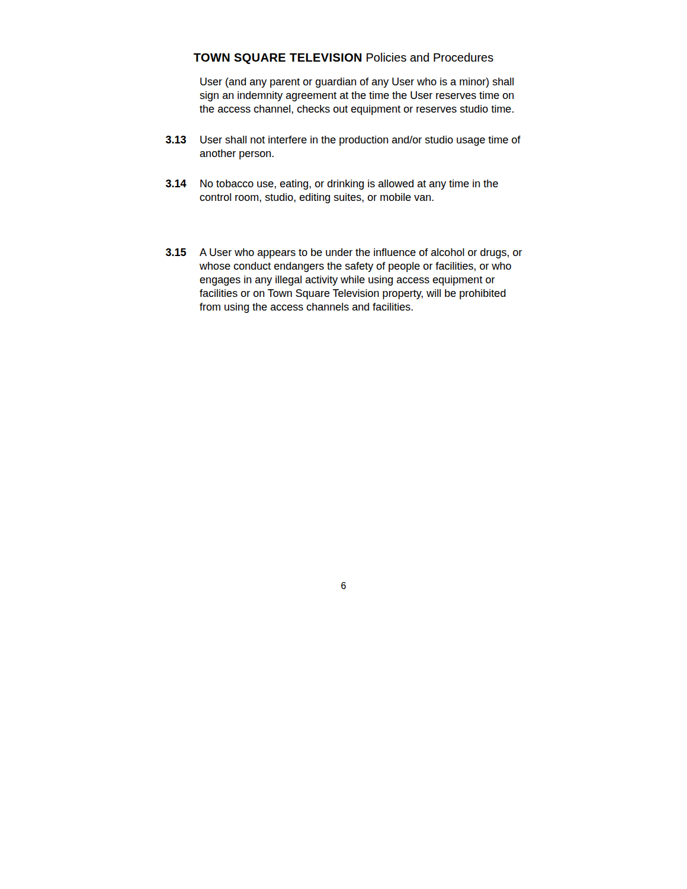TOWN SQUARE TELEVISION Policies and Procedures
User (and any parent or guardian of any User who is a minor) shall sign an indemnity agreement at the time the User reserves time on the access channel, checks out equipment or reserves studio time.
3.13
User shall not interfere in the production and/or studio usage time of another person.
3.14
No tobacco use, eating, or drinking is allowed at any time in the control room, studio, editing suites, or mobile van.
3.15
A User who appears to be under the influence of alcohol or drugs, or whose conduct endangers the safety of people or facilities, or who engages in any illegal activity while using access equipment or facilities or on Town Square Television property, will be prohibited from using the access channels and facilities.
6